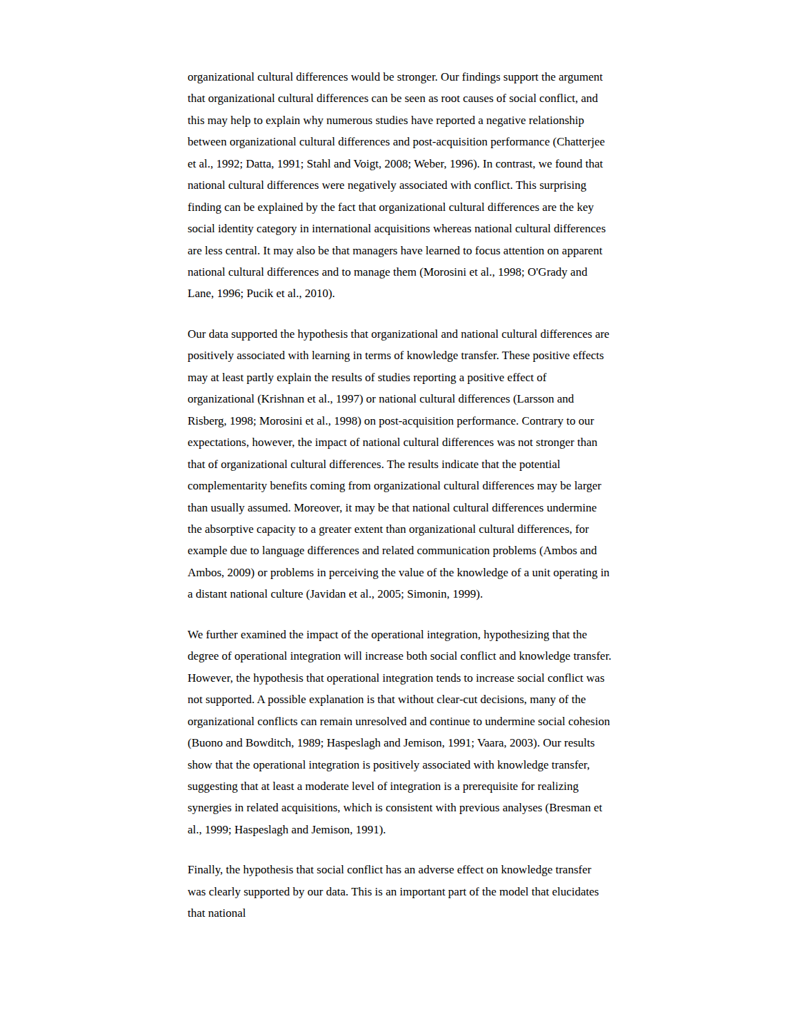organizational cultural differences would be stronger. Our findings support the argument that organizational cultural differences can be seen as root causes of social conflict, and this may help to explain why numerous studies have reported a negative relationship between organizational cultural differences and post-acquisition performance (Chatterjee et al., 1992; Datta, 1991; Stahl and Voigt, 2008; Weber, 1996). In contrast, we found that national cultural differences were negatively associated with conflict. This surprising finding can be explained by the fact that organizational cultural differences are the key social identity category in international acquisitions whereas national cultural differences are less central. It may also be that managers have learned to focus attention on apparent national cultural differences and to manage them (Morosini et al., 1998; O'Grady and Lane, 1996; Pucik et al., 2010).
Our data supported the hypothesis that organizational and national cultural differences are positively associated with learning in terms of knowledge transfer. These positive effects may at least partly explain the results of studies reporting a positive effect of organizational (Krishnan et al., 1997) or national cultural differences (Larsson and Risberg, 1998; Morosini et al., 1998) on post-acquisition performance. Contrary to our expectations, however, the impact of national cultural differences was not stronger than that of organizational cultural differences. The results indicate that the potential complementarity benefits coming from organizational cultural differences may be larger than usually assumed. Moreover, it may be that national cultural differences undermine the absorptive capacity to a greater extent than organizational cultural differences, for example due to language differences and related communication problems (Ambos and Ambos, 2009) or problems in perceiving the value of the knowledge of a unit operating in a distant national culture (Javidan et al., 2005; Simonin, 1999).
We further examined the impact of the operational integration, hypothesizing that the degree of operational integration will increase both social conflict and knowledge transfer. However, the hypothesis that operational integration tends to increase social conflict was not supported. A possible explanation is that without clear-cut decisions, many of the organizational conflicts can remain unresolved and continue to undermine social cohesion (Buono and Bowditch, 1989; Haspeslagh and Jemison, 1991; Vaara, 2003). Our results show that the operational integration is positively associated with knowledge transfer, suggesting that at least a moderate level of integration is a prerequisite for realizing synergies in related acquisitions, which is consistent with previous analyses (Bresman et al., 1999; Haspeslagh and Jemison, 1991).
Finally, the hypothesis that social conflict has an adverse effect on knowledge transfer was clearly supported by our data. This is an important part of the model that elucidates that national